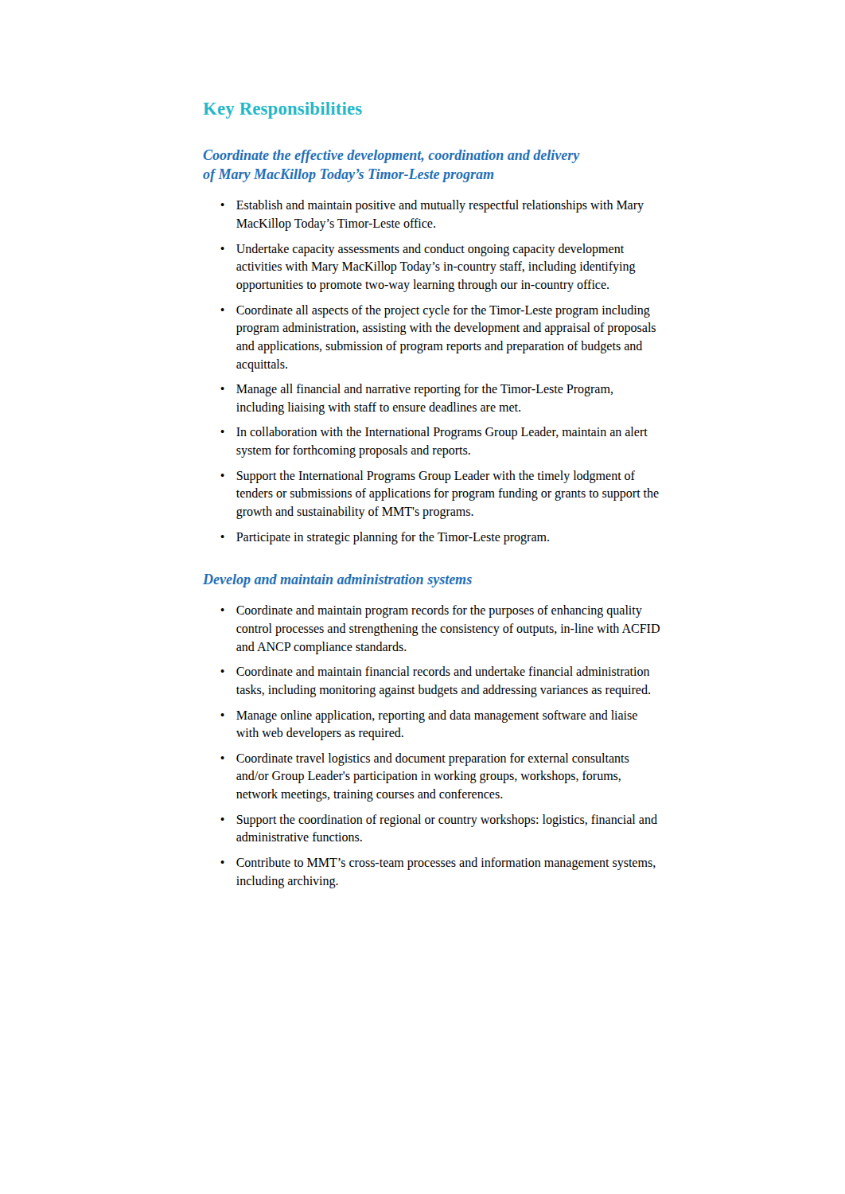Key Responsibilities
Coordinate the effective development, coordination and delivery
of Mary MacKillop Today’s Timor-Leste program
Establish and maintain positive and mutually respectful relationships with Mary MacKillop Today’s Timor-Leste office.
Undertake capacity assessments and conduct ongoing capacity development activities with Mary MacKillop Today’s in-country staff, including identifying opportunities to promote two-way learning through our in-country office.
Coordinate all aspects of the project cycle for the Timor-Leste program including program administration, assisting with the development and appraisal of proposals and applications, submission of program reports and preparation of budgets and acquittals.
Manage all financial and narrative reporting for the Timor-Leste Program, including liaising with staff to ensure deadlines are met.
In collaboration with the International Programs Group Leader, maintain an alert system for forthcoming proposals and reports.
Support the International Programs Group Leader with the timely lodgment of tenders or submissions of applications for program funding or grants to support the growth and sustainability of MMT's programs.
Participate in strategic planning for the Timor-Leste program.
Develop and maintain administration systems
Coordinate and maintain program records for the purposes of enhancing quality control processes and strengthening the consistency of outputs, in-line with ACFID and ANCP compliance standards.
Coordinate and maintain financial records and undertake financial administration tasks, including monitoring against budgets and addressing variances as required.
Manage online application, reporting and data management software and liaise with web developers as required.
Coordinate travel logistics and document preparation for external consultants and/or Group Leader's participation in working groups, workshops, forums, network meetings, training courses and conferences.
Support the coordination of regional or country workshops: logistics, financial and administrative functions.
Contribute to MMT’s cross-team processes and information management systems, including archiving.